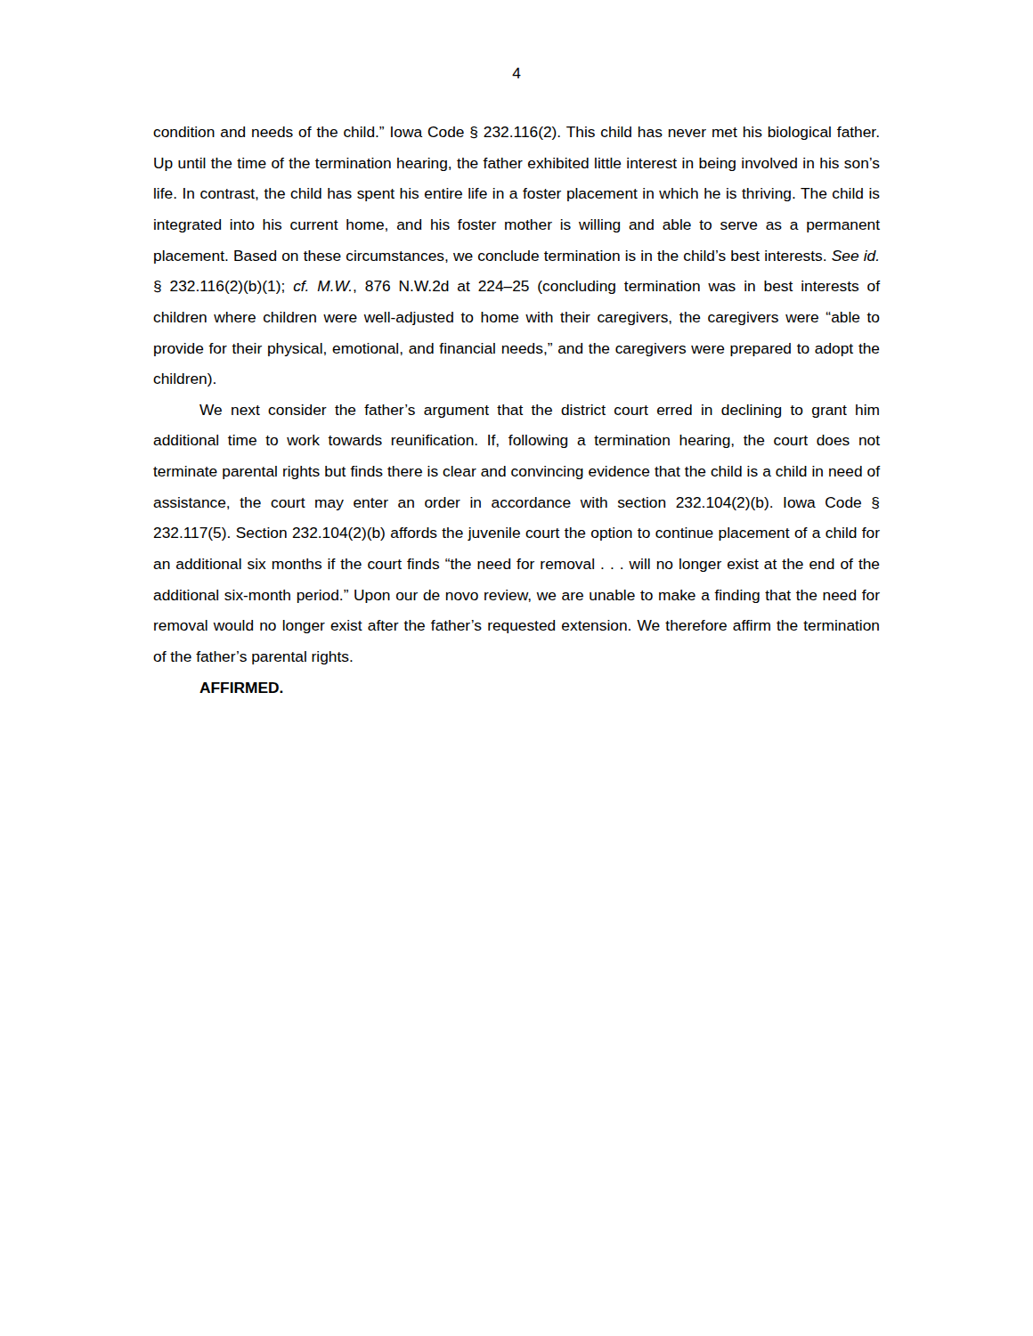4
condition and needs of the child.” Iowa Code § 232.116(2). This child has never met his biological father. Up until the time of the termination hearing, the father exhibited little interest in being involved in his son’s life. In contrast, the child has spent his entire life in a foster placement in which he is thriving. The child is integrated into his current home, and his foster mother is willing and able to serve as a permanent placement. Based on these circumstances, we conclude termination is in the child’s best interests. See id. § 232.116(2)(b)(1); cf. M.W., 876 N.W.2d at 224–25 (concluding termination was in best interests of children where children were well-adjusted to home with their caregivers, the caregivers were “able to provide for their physical, emotional, and financial needs,” and the caregivers were prepared to adopt the children).
We next consider the father’s argument that the district court erred in declining to grant him additional time to work towards reunification. If, following a termination hearing, the court does not terminate parental rights but finds there is clear and convincing evidence that the child is a child in need of assistance, the court may enter an order in accordance with section 232.104(2)(b). Iowa Code § 232.117(5). Section 232.104(2)(b) affords the juvenile court the option to continue placement of a child for an additional six months if the court finds “the need for removal . . . will no longer exist at the end of the additional six-month period.” Upon our de novo review, we are unable to make a finding that the need for removal would no longer exist after the father’s requested extension. We therefore affirm the termination of the father’s parental rights.
AFFIRMED.